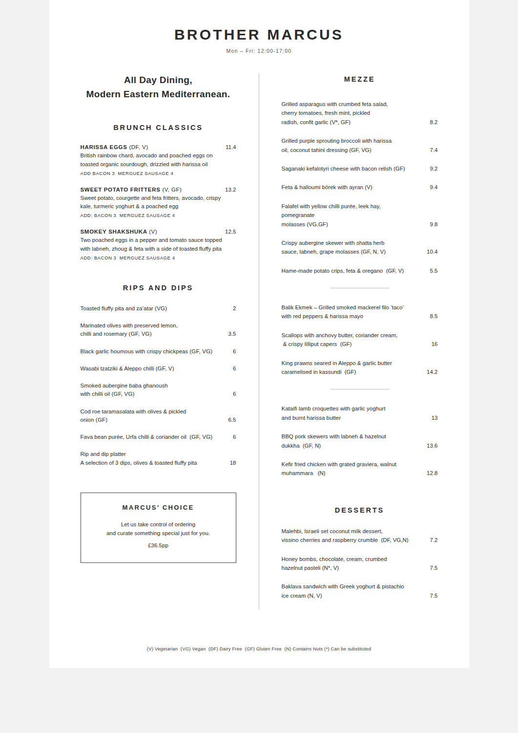BROTHER MARCUS
Mon – Fri: 12:00-17:00
All Day Dining,
Modern Eastern Mediterranean.
BRUNCH CLASSICS
HARISSA EGGS (DF, V) 11.4
British rainbow chard, avocado and poached eggs on toasted organic sourdough, drizzled with harissa oil
ADD BACON 3 MERGUEZ SAUSAGE 4
SWEET POTATO FRITTERS (V, GF) 13.2
Sweet potato, courgette and feta fritters, avocado, crispy kale, turmeric yoghurt & a poached egg
ADD: BACON 3 MERGUEZ SAUSAGE 4
SMOKEY SHAKSHUKA (V) 12.5
Two poached eggs in a pepper and tomato sauce topped with labneh, zhoug & feta with a side of toasted fluffy pita
ADD: BACON 3 MERGUEZ SAUSAGE 4
RIPS AND DIPS
Toasted fluffy pita and za’atar (VG) 2
Marinated olives with preserved lemon,
chilli and rosemary (GF, VG) 3.5
Black garlic houmous with crispy chickpeas (GF, VG) 6
Wasabi tzatziki & Aleppo chilli (GF, V) 6
Smoked aubergine baba ghanoush
with chilli oil (GF, VG) 6
Cod roe taramasalata with olives & pickled
onion (GF) 6.5
Fava bean purée, Urfa chilli & coriander oil (GF, VG) 6
Rip and dip platter
A selection of 3 dips, olives & toasted fluffy pita 18
MARCUS’ CHOICE
Let us take control of ordering
and curate something special just for you.
£36.5pp
MEZZE
Grilled asparagus with crumbed feta salad,
cherry tomatoes, fresh mint, pickled
radish, confit garlic (V*, GF) 8.2
Grilled purple sprouting broccoli with harissa
oil, coconut tahini dressing (GF, VG) 7.4
Saganaki kefalotyri cheese with bacon relish (GF) 9.2
Feta & halloumi börek with ayran (V) 9.4
Falafel with yellow chilli purée, leek hay, pomegranate
molasses (VG,GF) 9.8
Crispy aubergine skewer with shatta herb
sauce, labneh, grape molasses (GF, N, V) 10.4
Hame-made potato crips, feta & oregano (GF, V) 5.5
Balik Ekmek – Grilled smoked mackerel filo ‘taco’
with red peppers & harissa mayo 8.5
Scallops with anchovy butter, coriander cream,
& crispy lilliput capers (GF) 16
King prawns seared in Aleppo & garlic butter
caramelised in kassundi (GF) 14.2
Kataifi lamb croquettes with garlic yoghurt
and burnt harissa butter 13
BBQ pork skewers with labneh & hazelnut
dukkha (GF, N) 13.6
Kefir fried chicken with grated graviera, walnut
muhammara (N) 12.8
DESSERTS
Malehbi, Israeli set coconut milk dessert,
vissino cherries and raspberry crumble (DF, VG,N) 7.2
Honey bombs, chocolate, cream, crumbed
hazelnut pasteli (N*, V) 7.5
Baklava sandwich with Greek yoghurt & pistachio
ice cream (N, V) 7.5
(V) Vegetarian (VG) Vegan (DF) Dairy Free (GF) Gluten Free (N) Contains Nuts (*) Can be substituted